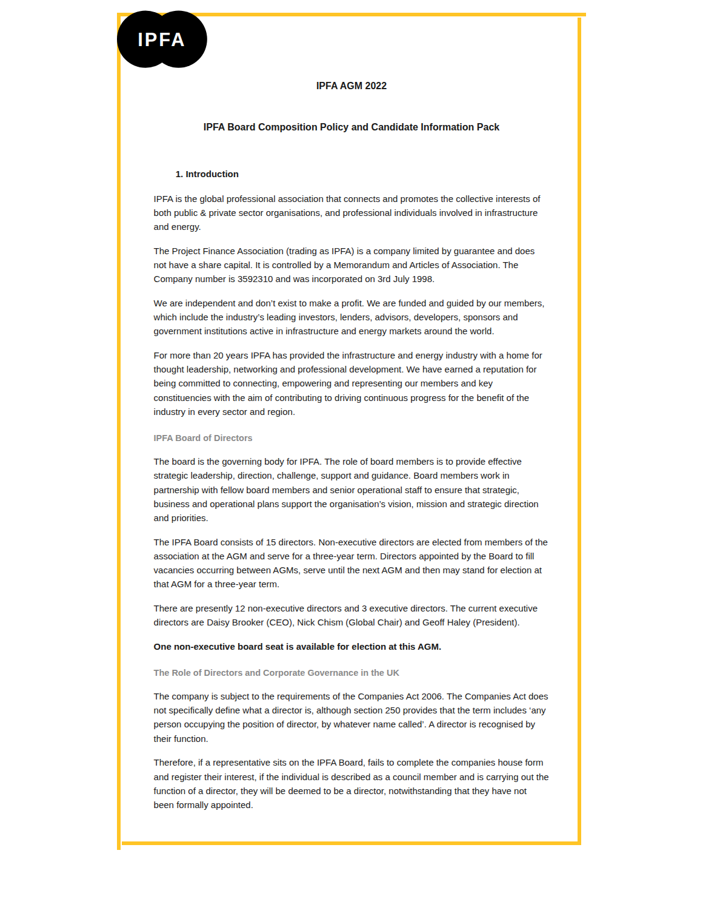IPFA
IPFA AGM 2022
IPFA Board Composition Policy and Candidate Information Pack
Introduction
IPFA is the global professional association that connects and promotes the collective interests of both public & private sector organisations, and professional individuals involved in infrastructure and energy.
The Project Finance Association (trading as IPFA) is a company limited by guarantee and does not have a share capital. It is controlled by a Memorandum and Articles of Association. The Company number is 3592310 and was incorporated on 3rd July 1998.
We are independent and don’t exist to make a profit. We are funded and guided by our members, which include the industry’s leading investors, lenders, advisors, developers, sponsors and government institutions active in infrastructure and energy markets around the world.
For more than 20 years IPFA has provided the infrastructure and energy industry with a home for thought leadership, networking and professional development. We have earned a reputation for being committed to connecting, empowering and representing our members and key constituencies with the aim of contributing to driving continuous progress for the benefit of the industry in every sector and region.
IPFA Board of Directors
The board is the governing body for IPFA. The role of board members is to provide effective strategic leadership, direction, challenge, support and guidance. Board members work in partnership with fellow board members and senior operational staff to ensure that strategic, business and operational plans support the organisation’s vision, mission and strategic direction and priorities.
The IPFA Board consists of 15 directors. Non-executive directors are elected from members of the association at the AGM and serve for a three-year term. Directors appointed by the Board to fill vacancies occurring between AGMs, serve until the next AGM and then may stand for election at that AGM for a three-year term.
There are presently 12 non-executive directors and 3 executive directors. The current executive directors are Daisy Brooker (CEO), Nick Chism (Global Chair) and Geoff Haley (President).
One non-executive board seat is available for election at this AGM.
The Role of Directors and Corporate Governance in the UK
The company is subject to the requirements of the Companies Act 2006. The Companies Act does not specifically define what a director is, although section 250 provides that the term includes ‘any person occupying the position of director, by whatever name called’. A director is recognised by their function.
Therefore, if a representative sits on the IPFA Board, fails to complete the companies house form and register their interest, if the individual is described as a council member and is carrying out the function of a director, they will be deemed to be a director, notwithstanding that they have not been formally appointed.